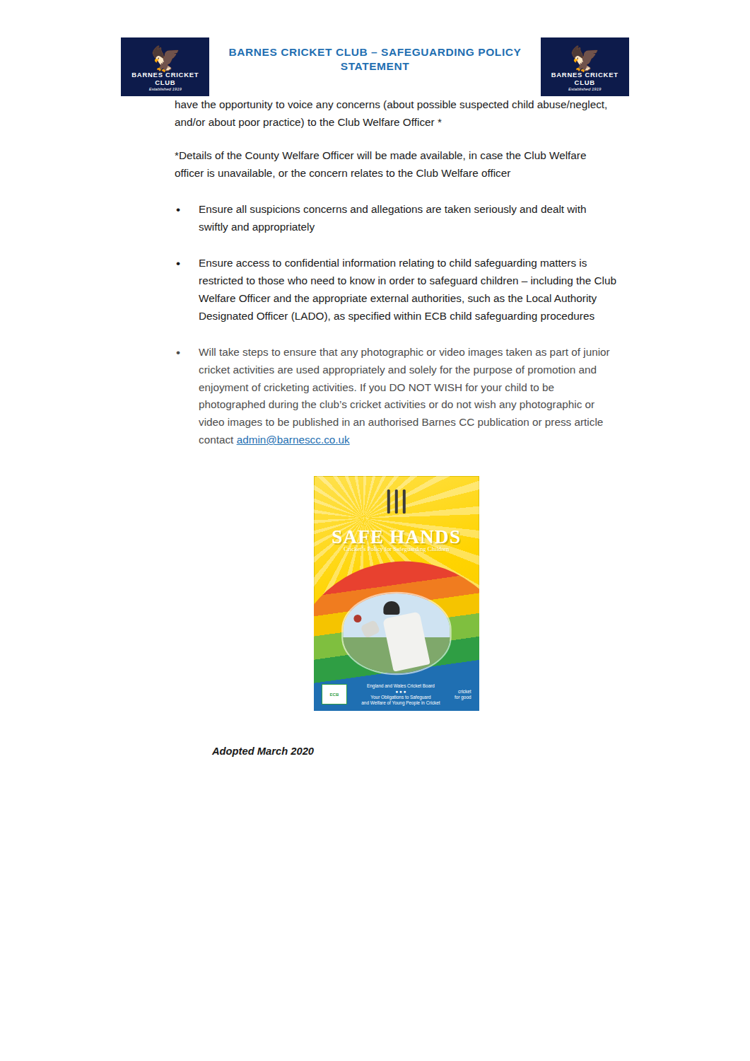🦅
BARNES CRICKET CLUB
Established 1919
BARNES CRICKET CLUB – SAFEGUARDING POLICY STATEMENT
🦅
BARNES CRICKET CLUB
Established 1919
have the opportunity to voice any concerns (about possible suspected child abuse/neglect, and/or about poor practice) to the Club Welfare Officer *
*Details of the County Welfare Officer will be made available, in case the Club Welfare officer is unavailable, or the concern relates to the Club Welfare officer
Ensure all suspicions concerns and allegations are taken seriously and dealt with swiftly and appropriately
Ensure access to confidential information relating to child safeguarding matters is restricted to those who need to know in order to safeguard children – including the Club Welfare Officer and the appropriate external authorities, such as the Local Authority Designated Officer (LADO), as specified within ECB child safeguarding procedures
Will take steps to ensure that any photographic or video images taken as part of junior cricket activities are used appropriately and solely for the purpose of promotion and enjoyment of cricketing activities. If you DO NOT WISH for your child to be photographed during the club’s cricket activities or do not wish any photographic or video images to be published in an authorised Barnes CC publication or press article contact admin@barnescc.co.uk
SAFE HANDS
Cricket’s Policy for Safeguarding Children
ECB
England and Wales Cricket Board
● ● ●
Your Obligations to Safeguard
and Welfare of Young People in Cricket
cricket
for good
Adopted March 2020